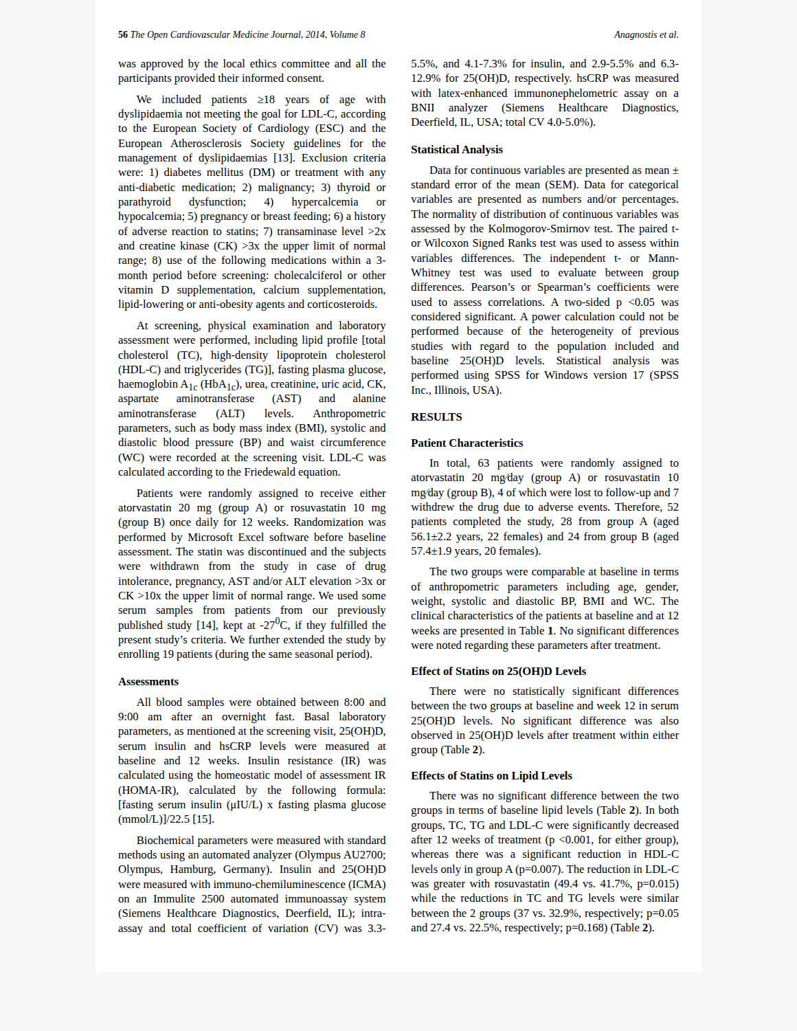56 The Open Cardiovascular Medicine Journal, 2014, Volume 8
Anagnostis et al.
was approved by the local ethics committee and all the participants provided their informed consent.
We included patients ≥18 years of age with dyslipidaemia not meeting the goal for LDL-C, according to the European Society of Cardiology (ESC) and the European Atherosclerosis Society guidelines for the management of dyslipidaemias [13]. Exclusion criteria were: 1) diabetes mellitus (DM) or treatment with any anti-diabetic medication; 2) malignancy; 3) thyroid or parathyroid dysfunction; 4) hypercalcemia or hypocalcemia; 5) pregnancy or breast feeding; 6) a history of adverse reaction to statins; 7) transaminase level >2x and creatine kinase (CK) >3x the upper limit of normal range; 8) use of the following medications within a 3-month period before screening: cholecalciferol or other vitamin D supplementation, calcium supplementation, lipid-lowering or anti-obesity agents and corticosteroids.
At screening, physical examination and laboratory assessment were performed, including lipid profile [total cholesterol (TC), high-density lipoprotein cholesterol (HDL-C) and triglycerides (TG)], fasting plasma glucose, haemoglobin A1c (HbA1c), urea, creatinine, uric acid, CK, aspartate aminotransferase (AST) and alanine aminotransferase (ALT) levels. Anthropometric parameters, such as body mass index (BMI), systolic and diastolic blood pressure (BP) and waist circumference (WC) were recorded at the screening visit. LDL-C was calculated according to the Friedewald equation.
Patients were randomly assigned to receive either atorvastatin 20 mg (group A) or rosuvastatin 10 mg (group B) once daily for 12 weeks. Randomization was performed by Microsoft Excel software before baseline assessment. The statin was discontinued and the subjects were withdrawn from the study in case of drug intolerance, pregnancy, AST and/or ALT elevation >3x or CK >10x the upper limit of normal range. We used some serum samples from patients from our previously published study [14], kept at -270C, if they fulfilled the present study’s criteria. We further extended the study by enrolling 19 patients (during the same seasonal period).
Assessments
All blood samples were obtained between 8:00 and 9:00 am after an overnight fast. Basal laboratory parameters, as mentioned at the screening visit, 25(OH)D, serum insulin and hsCRP levels were measured at baseline and 12 weeks. Insulin resistance (IR) was calculated using the homeostatic model of assessment IR (HOMA-IR), calculated by the following formula: [fasting serum insulin (μIU/L) x fasting plasma glucose (mmol/L)]/22.5 [15].
Biochemical parameters were measured with standard methods using an automated analyzer (Olympus AU2700; Olympus, Hamburg, Germany). Insulin and 25(OH)D were measured with immuno-chemiluminescence (ICMA) on an Immulite 2500 automated immunoassay system (Siemens Healthcare Diagnostics, Deerfield, IL); intra-assay and total coefficient of variation (CV) was 3.3-5.5%, and 4.1-7.3% for insulin, and 2.9-5.5% and 6.3-12.9% for 25(OH)D, respectively. hsCRP was measured with latex-enhanced immunonephelometric assay on a BNII analyzer (Siemens Healthcare Diagnostics, Deerfield, IL, USA; total CV 4.0-5.0%).
Statistical Analysis
Data for continuous variables are presented as mean ± standard error of the mean (SEM). Data for categorical variables are presented as numbers and/or percentages. The normality of distribution of continuous variables was assessed by the Kolmogorov-Smirnov test. The paired t- or Wilcoxon Signed Ranks test was used to assess within variables differences. The independent t- or Mann-Whitney test was used to evaluate between group differences. Pearson’s or Spearman’s coefficients were used to assess correlations. A two-sided p <0.05 was considered significant. A power calculation could not be performed because of the heterogeneity of previous studies with regard to the population included and baseline 25(OH)D levels. Statistical analysis was performed using SPSS for Windows version 17 (SPSS Inc., Illinois, USA).
RESULTS
Patient Characteristics
In total, 63 patients were randomly assigned to atorvastatin 20 mg∕day (group A) or rosuvastatin 10 mg∕day (group B), 4 of which were lost to follow-up and 7 withdrew the drug due to adverse events. Therefore, 52 patients completed the study, 28 from group A (aged 56.1±2.2 years, 22 females) and 24 from group B (aged 57.4±1.9 years, 20 females).
The two groups were comparable at baseline in terms of anthropometric parameters including age, gender, weight, systolic and diastolic BP, BMI and WC. The clinical characteristics of the patients at baseline and at 12 weeks are presented in Table 1. No significant differences were noted regarding these parameters after treatment.
Effect of Statins on 25(OH)D Levels
There were no statistically significant differences between the two groups at baseline and week 12 in serum 25(OH)D levels. No significant difference was also observed in 25(OH)D levels after treatment within either group (Table 2).
Effects of Statins on Lipid Levels
There was no significant difference between the two groups in terms of baseline lipid levels (Table 2). In both groups, TC, TG and LDL-C were significantly decreased after 12 weeks of treatment (p <0.001, for either group), whereas there was a significant reduction in HDL-C levels only in group A (p=0.007). The reduction in LDL-C was greater with rosuvastatin (49.4 vs. 41.7%, p=0.015) while the reductions in TC and TG levels were similar between the 2 groups (37 vs. 32.9%, respectively; p=0.05 and 27.4 vs. 22.5%, respectively; p=0.168) (Table 2).